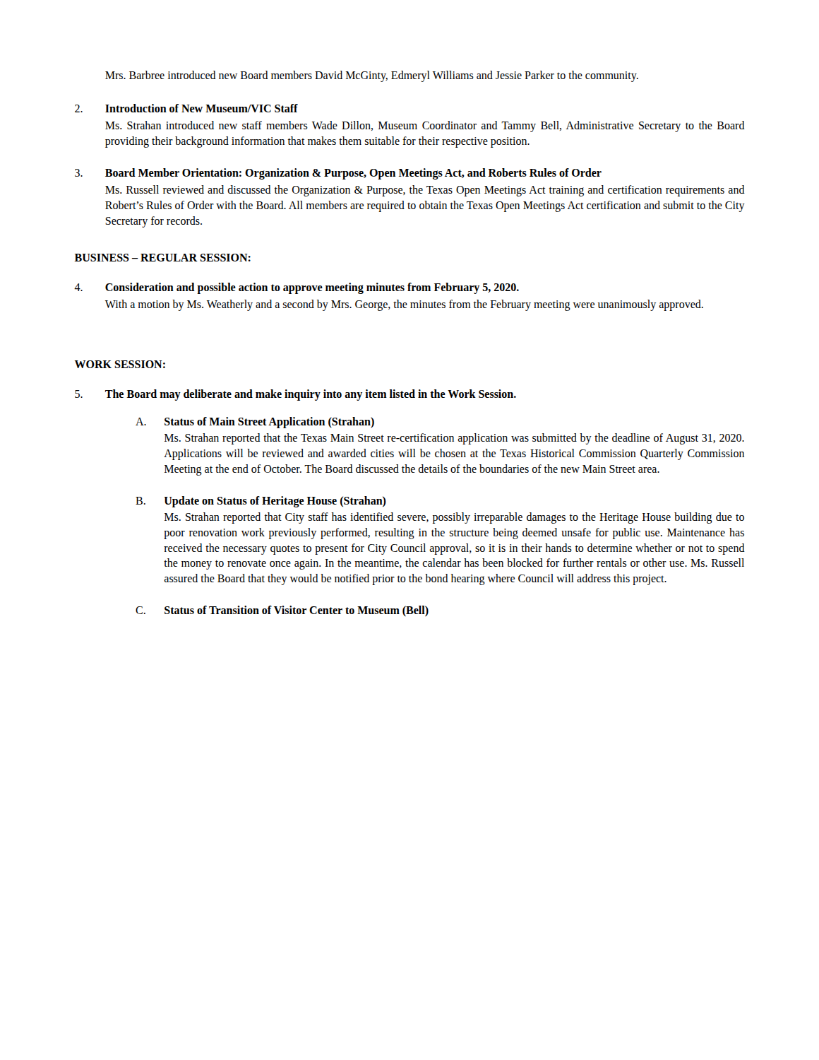Mrs. Barbree introduced new Board members David McGinty, Edmeryl Williams and Jessie Parker to the community.
2.
Introduction of New Museum/VIC Staff
Ms. Strahan introduced new staff members Wade Dillon, Museum Coordinator and Tammy Bell, Administrative Secretary to the Board providing their background information that makes them suitable for their respective position.
3.
Board Member Orientation: Organization & Purpose, Open Meetings Act, and Roberts Rules of Order
Ms. Russell reviewed and discussed the Organization & Purpose, the Texas Open Meetings Act training and certification requirements and Robert’s Rules of Order with the Board. All members are required to obtain the Texas Open Meetings Act certification and submit to the City Secretary for records.
BUSINESS – REGULAR SESSION:
4.
Consideration and possible action to approve meeting minutes from February 5, 2020.
With a motion by Ms. Weatherly and a second by Mrs. George, the minutes from the February meeting were unanimously approved.
WORK SESSION:
5.
The Board may deliberate and make inquiry into any item listed in the Work Session.
A.
Status of Main Street Application (Strahan)
Ms. Strahan reported that the Texas Main Street re-certification application was submitted by the deadline of August 31, 2020. Applications will be reviewed and awarded cities will be chosen at the Texas Historical Commission Quarterly Commission Meeting at the end of October. The Board discussed the details of the boundaries of the new Main Street area.
B.
Update on Status of Heritage House (Strahan)
Ms. Strahan reported that City staff has identified severe, possibly irreparable damages to the Heritage House building due to poor renovation work previously performed, resulting in the structure being deemed unsafe for public use. Maintenance has received the necessary quotes to present for City Council approval, so it is in their hands to determine whether or not to spend the money to renovate once again. In the meantime, the calendar has been blocked for further rentals or other use. Ms. Russell assured the Board that they would be notified prior to the bond hearing where Council will address this project.
C.
Status of Transition of Visitor Center to Museum (Bell)